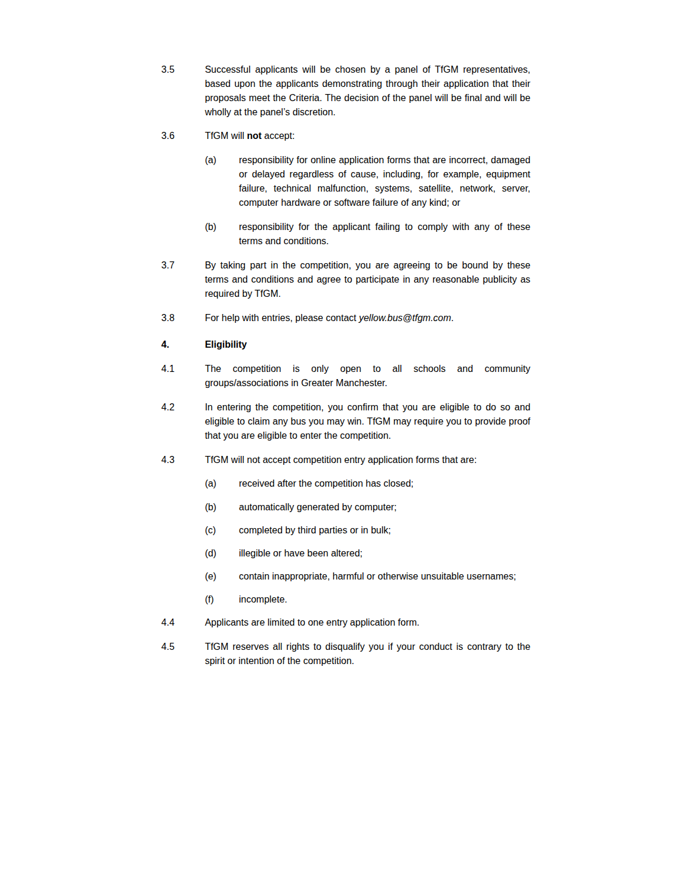3.5
Successful applicants will be chosen by a panel of TfGM representatives, based upon the applicants demonstrating through their application that their proposals meet the Criteria. The decision of the panel will be final and will be wholly at the panel’s discretion.
3.6
TfGM will not accept:
(a)
responsibility for online application forms that are incorrect, damaged or delayed regardless of cause, including, for example, equipment failure, technical malfunction, systems, satellite, network, server, computer hardware or software failure of any kind; or
(b)
responsibility for the applicant failing to comply with any of these terms and conditions.
3.7
By taking part in the competition, you are agreeing to be bound by these terms and conditions and agree to participate in any reasonable publicity as required by TfGM.
3.8
For help with entries, please contact yellow.bus@tfgm.com.
4.
Eligibility
4.1
The competition is only open to all schools and community groups/associations in Greater Manchester.
4.2
In entering the competition, you confirm that you are eligible to do so and eligible to claim any bus you may win. TfGM may require you to provide proof that you are eligible to enter the competition.
4.3
TfGM will not accept competition entry application forms that are:
(a)
received after the competition has closed;
(b)
automatically generated by computer;
(c)
completed by third parties or in bulk;
(d)
illegible or have been altered;
(e)
contain inappropriate, harmful or otherwise unsuitable usernames;
(f)
incomplete.
4.4
Applicants are limited to one entry application form.
4.5
TfGM reserves all rights to disqualify you if your conduct is contrary to the spirit or intention of the competition.